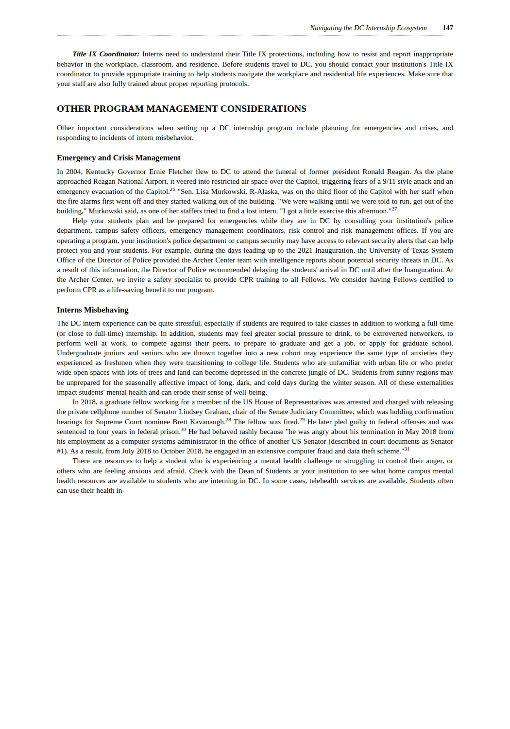Navigating the DC Internship Ecosystem 147
Title IX Coordinator: Interns need to understand their Title IX protections, including how to resist and report inappropriate behavior in the workplace, classroom, and residence. Before students travel to DC, you should contact your institution's Title IX coordinator to provide appropriate training to help students navigate the workplace and residential life experiences. Make sure that your staff are also fully trained about proper reporting protocols.
Other Program Management Considerations
Other important considerations when setting up a DC internship program include planning for emergencies and crises, and responding to incidents of intern misbehavior.
Emergency and Crisis Management
In 2004, Kentucky Governor Ernie Fletcher flew to DC to attend the funeral of former president Ronald Reagan. As the plane approached Reagan National Airport, it veered into restricted air space over the Capitol, triggering fears of a 9/11 style attack and an emergency evacuation of the Capitol.26 "Sen. Lisa Murkowski, R-Alaska, was on the third floor of the Capitol with her staff when the fire alarms first went off and they started walking out of the building. "We were walking until we were told to run, get out of the building," Murkowski said, as one of her staffers tried to find a lost intern. "I got a little exercise this afternoon."27
Help your students plan and be prepared for emergencies while they are in DC by consulting your institution's police department, campus safety officers, emergency management coordinators, risk control and risk management offices. If you are operating a program, your institution's police department or campus security may have access to relevant security alerts that can help protect you and your students. For example, during the days leading up to the 2021 Inauguration, the University of Texas System Office of the Director of Police provided the Archer Center team with intelligence reports about potential security threats in DC. As a result of this information, the Director of Police recommended delaying the students' arrival in DC until after the Inauguration. At the Archer Center, we invite a safety specialist to provide CPR training to all Fellows. We consider having Fellows certified to perform CPR as a life-saving benefit to our program.
Interns Misbehaving
The DC intern experience can be quite stressful, especially if students are required to take classes in addition to working a full-time (or close to full-time) internship. In addition, students may feel greater social pressure to drink, to be extroverted networkers, to perform well at work, to compete against their peers, to prepare to graduate and get a job, or apply for graduate school. Undergraduate juniors and seniors who are thrown together into a new cohort may experience the same type of anxieties they experienced as freshmen when they were transitioning to college life. Students who are unfamiliar with urban life or who prefer wide open spaces with lots of trees and land can become depressed in the concrete jungle of DC. Students from sunny regions may be unprepared for the seasonally affective impact of long, dark, and cold days during the winter season. All of these externalities impact students' mental health and can erode their sense of well-being.
In 2018, a graduate fellow working for a member of the US House of Representatives was arrested and charged with releasing the private cellphone number of Senator Lindsey Graham, chair of the Senate Judiciary Committee, which was holding confirmation hearings for Supreme Court nominee Brett Kavanaugh.28 The fellow was fired.29 He later pled guilty to federal offenses and was sentenced to four years in federal prison.30 He had behaved rashly because "he was angry about his termination in May 2018 from his employment as a computer systems administrator in the office of another US Senator (described in court documents as Senator #1). As a result, from July 2018 to October 2018, he engaged in an extensive computer fraud and data theft scheme."31
There are resources to help a student who is experiencing a mental health challenge or struggling to control their anger, or others who are feeling anxious and afraid. Check with the Dean of Students at your institution to see what home campus mental health resources are available to students who are interning in DC. In some cases, telehealth services are available. Students often can use their health in-